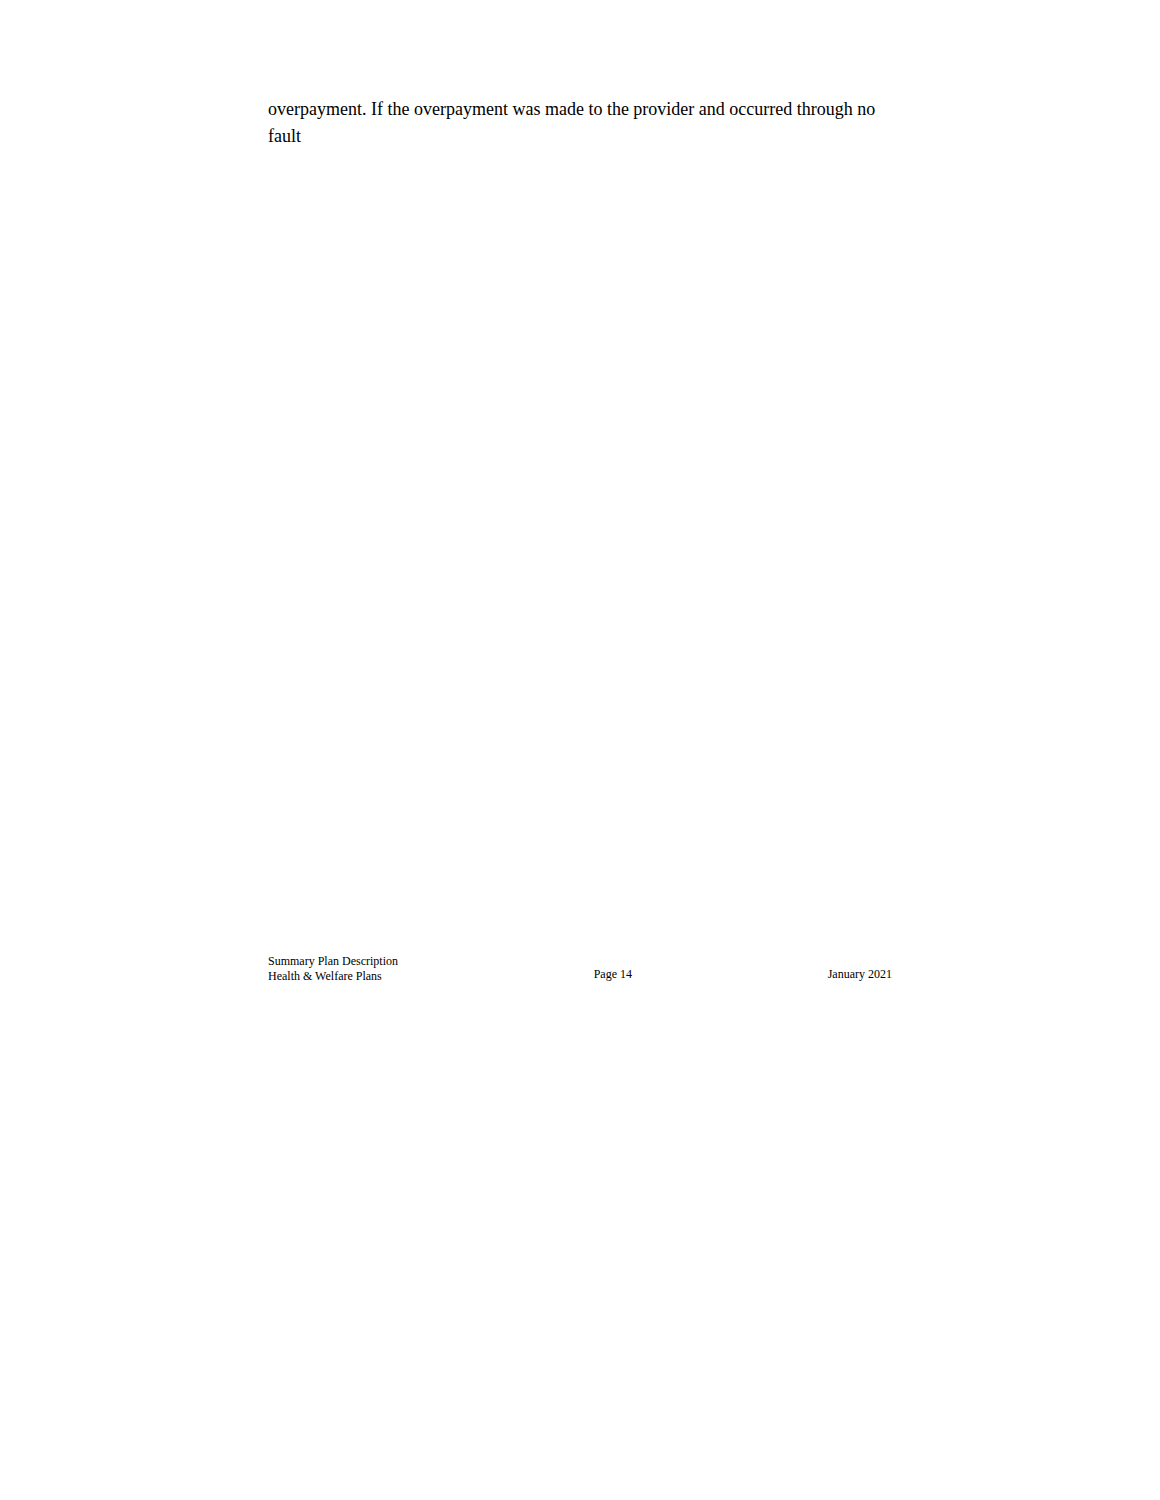overpayment. If the overpayment was made to the provider and occurred through no fault
Summary Plan Description
Health & Welfare Plans
Page 14
January 2021